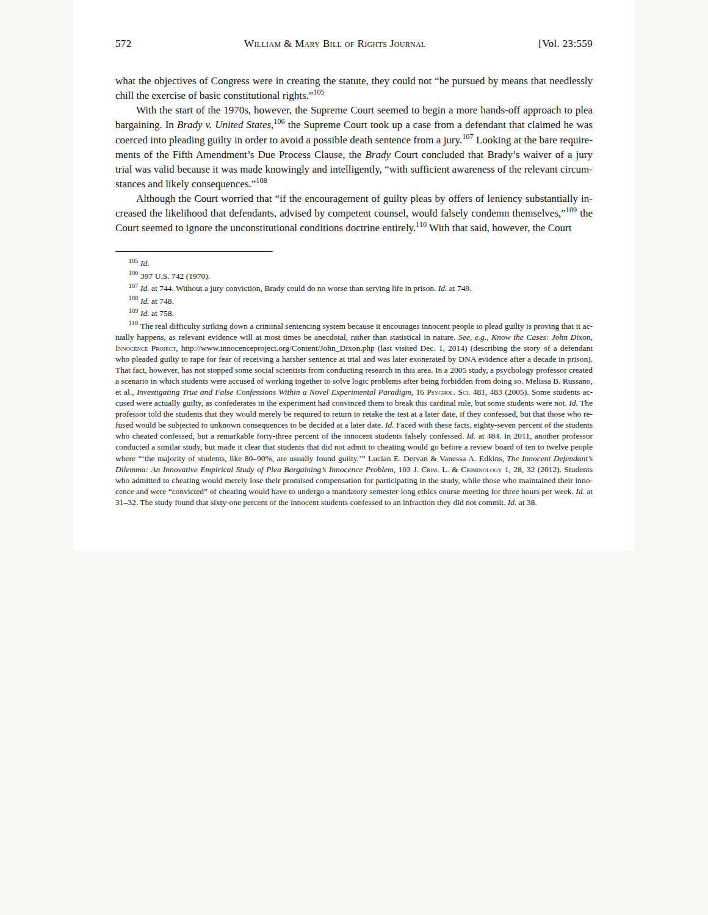572 William & Mary Bill of Rights Journal [Vol. 23:559
what the objectives of Congress were in creating the statute, they could not “be pursued by means that needlessly chill the exercise of basic constitutional rights.”105
With the start of the 1970s, however, the Supreme Court seemed to begin a more hands-off approach to plea bargaining. In Brady v. United States,106 the Supreme Court took up a case from a defendant that claimed he was coerced into pleading guilty in order to avoid a possible death sentence from a jury.107 Looking at the bare requirements of the Fifth Amendment’s Due Process Clause, the Brady Court concluded that Brady’s waiver of a jury trial was valid because it was made knowingly and intelligently, “with sufficient awareness of the relevant circumstances and likely consequences.”108
Although the Court worried that “if the encouragement of guilty pleas by offers of leniency substantially increased the likelihood that defendants, advised by competent counsel, would falsely condemn themselves,”109 the Court seemed to ignore the unconstitutional conditions doctrine entirely.110 With that said, however, the Court
Id.
397 U.S. 742 (1970).
Id. at 744. Without a jury conviction, Brady could do no worse than serving life in prison. Id. at 749.
Id. at 748.
Id. at 758.
The real difficulty striking down a criminal sentencing system because it encourages innocent people to plead guilty is proving that it actually happens, as relevant evidence will at most times be anecdotal, rather than statistical in nature. See, e.g., Know the Cases: John Dixon, Innocence Project, http://www.innocenceproject.org/Content/John_Dixon.php (last visited Dec. 1, 2014) (describing the story of a defendant who pleaded guilty to rape for fear of receiving a harsher sentence at trial and was later exonerated by DNA evidence after a decade in prison). That fact, however, has not stopped some social scientists from conducting research in this area. In a 2005 study, a psychology professor created a scenario in which students were accused of working together to solve logic problems after being forbidden from doing so. Melissa B. Russano, et al., Investigating True and False Confessions Within a Novel Experimental Paradigm, 16 Psychol. Sci. 481, 483 (2005). Some students accused were actually guilty, as confederates in the experiment had convinced them to break this cardinal rule, but some students were not. Id. The professor told the students that they would merely be required to return to retake the test at a later date, if they confessed, but that those who refused would be subjected to unknown consequences to be decided at a later date. Id. Faced with these facts, eighty-seven percent of the students who cheated confessed, but a remarkable forty-three percent of the innocent students falsely confessed. Id. at 484. In 2011, another professor conducted a similar study, but made it clear that students that did not admit to cheating would go before a review board of ten to twelve people where “‘the majority of students, like 80–90%, are usually found guilty.’” Lucian E. Dervan & Vanessa A. Edkins, The Innocent Defendant’s Dilemma: An Innovative Empirical Study of Plea Bargaining’s Innocence Problem, 103 J. Crim. L. & Criminology 1, 28, 32 (2012). Students who admitted to cheating would merely lose their promised compensation for participating in the study, while those who maintained their innocence and were “convicted” of cheating would have to undergo a mandatory semester-long ethics course meeting for three hours per week. Id. at 31–32. The study found that sixty-one percent of the innocent students confessed to an infraction they did not commit. Id. at 38.